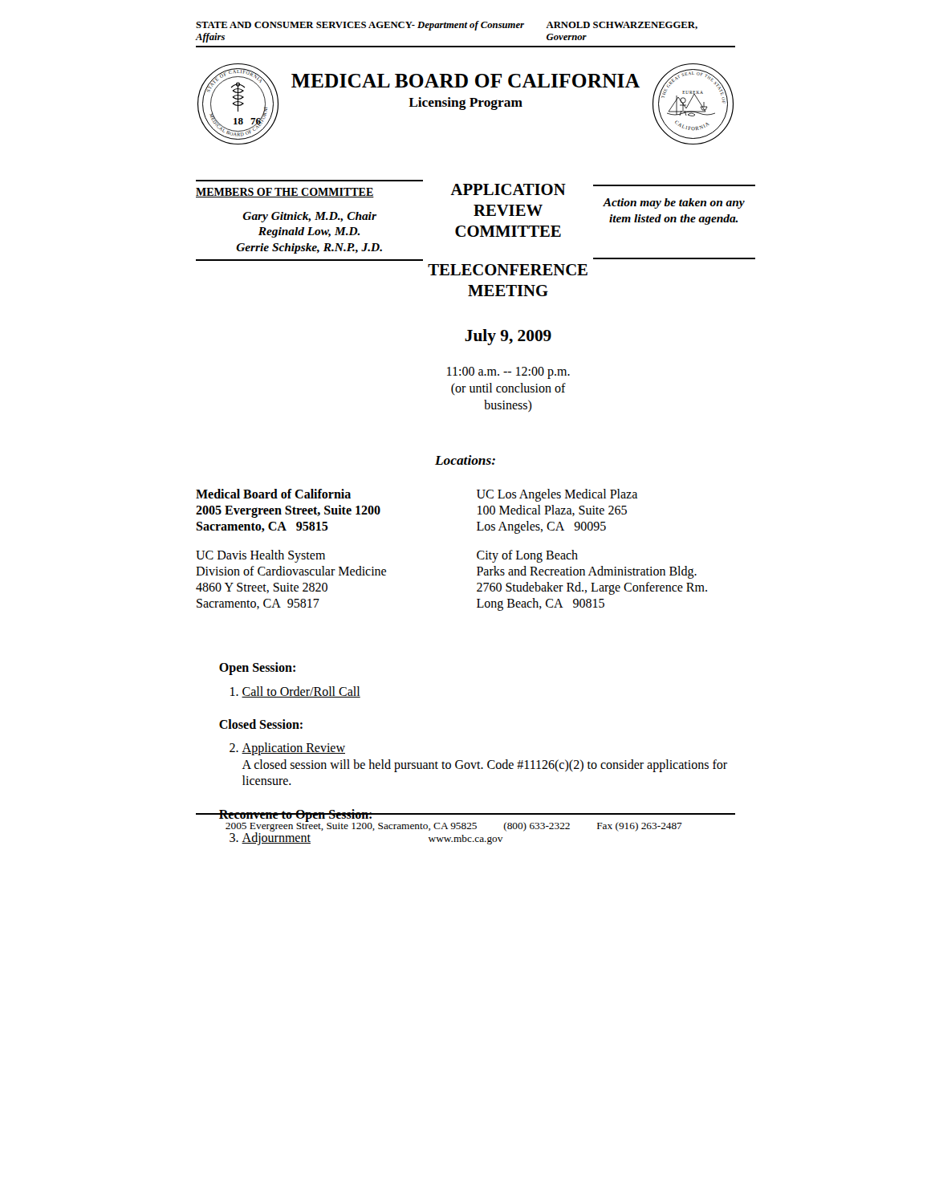STATE AND CONSUMER SERVICES AGENCY- Department of Consumer Affairs
ARNOLD SCHWARZENEGGER, Governor
18 76 STATE OF CALIFORNIA MEDICAL BOARD OF CALIFORNIA
MEDICAL BOARD OF CALIFORNIA
Licensing Program
THE GREAT SEAL OF THE STATE OF CALIFORNIA EUREKA
MEMBERS OF THE COMMITTEE
Gary Gitnick, M.D., Chair
Reginald Low, M.D.
Gerrie Schipske, R.N.P., J.D.
APPLICATION REVIEW
COMMITTEE
TELECONFERENCE
MEETING
July 9, 2009
11:00 a.m. -- 12:00 p.m.
(or until conclusion of business)
Action may be taken on any item listed on the agenda.
Locations:
Medical Board of California
2005 Evergreen Street, Suite 1200
Sacramento, CA 95815
UC Davis Health System
Division of Cardiovascular Medicine
4860 Y Street, Suite 2820
Sacramento, CA 95817
UC Los Angeles Medical Plaza
100 Medical Plaza, Suite 265
Los Angeles, CA 90095
City of Long Beach
Parks and Recreation Administration Bldg.
2760 Studebaker Rd., Large Conference Rm.
Long Beach, CA 90815
Open Session:
Call to Order/Roll Call
Closed Session:
Application Review
A closed session will be held pursuant to Govt. Code #11126(c)(2) to consider applications for licensure.
Reconvene to Open Session:
Adjournment
2005 Evergreen Street, Suite 1200, Sacramento, CA 95825 (800) 633-2322 Fax (916) 263-2487 www.mbc.ca.gov